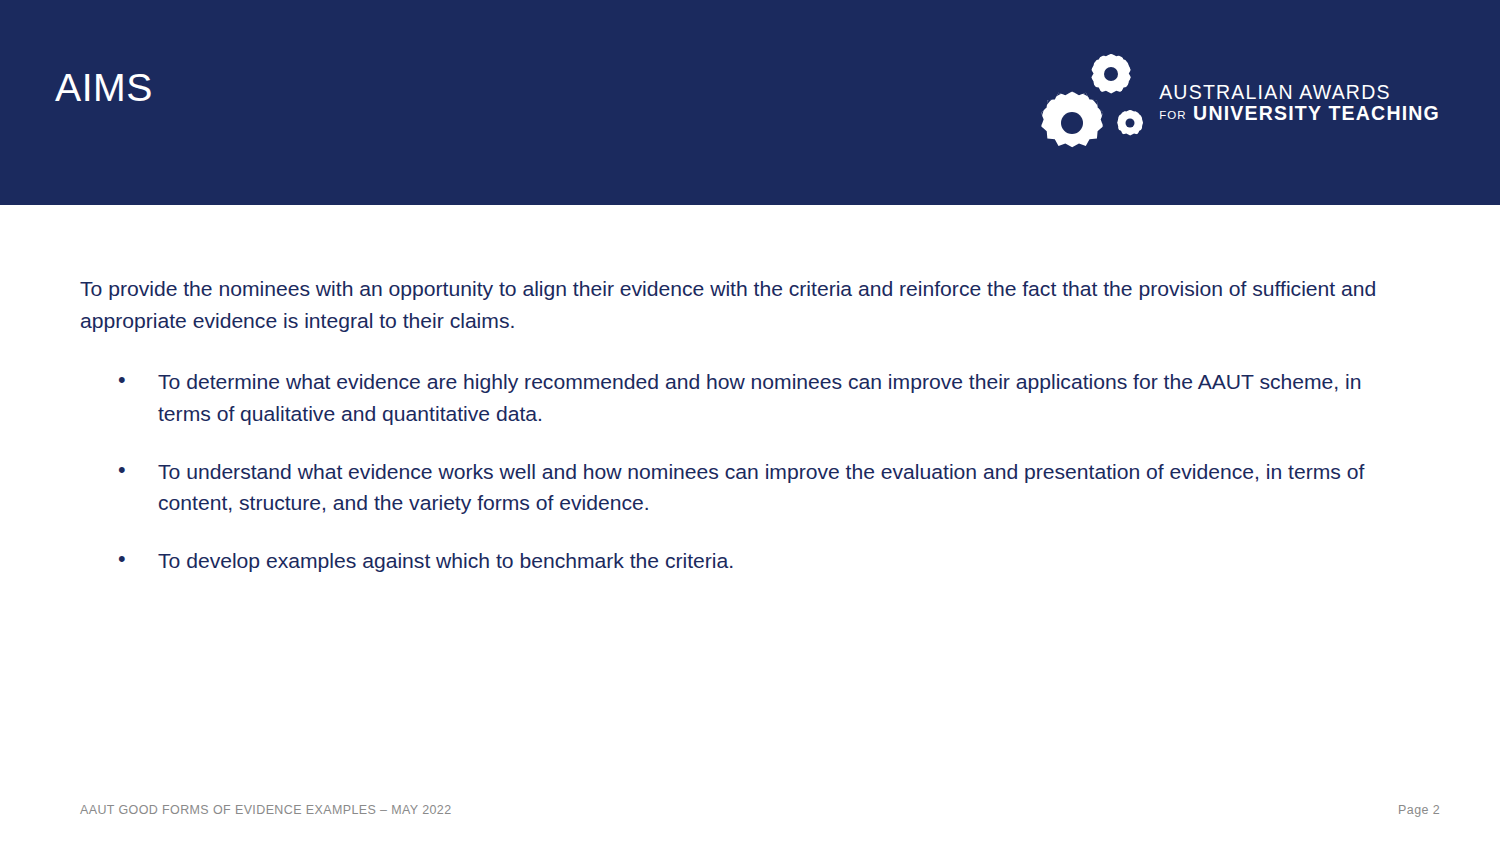AIMS
AUSTRALIAN AWARDS
FOR UNIVERSITY TEACHING
To provide the nominees with an opportunity to align their evidence with the criteria and reinforce the fact that the provision of sufficient and appropriate evidence is integral to their claims.
To determine what evidence are highly recommended and how nominees can improve their applications for the AAUT scheme, in terms of qualitative and quantitative data.
To understand what evidence works well and how nominees can improve the evaluation and presentation of evidence, in terms of content, structure, and the variety forms of evidence.
To develop examples against which to benchmark the criteria.
AAUT GOOD FORMS OF EVIDENCE EXAMPLES – MAY 2022 Page 2